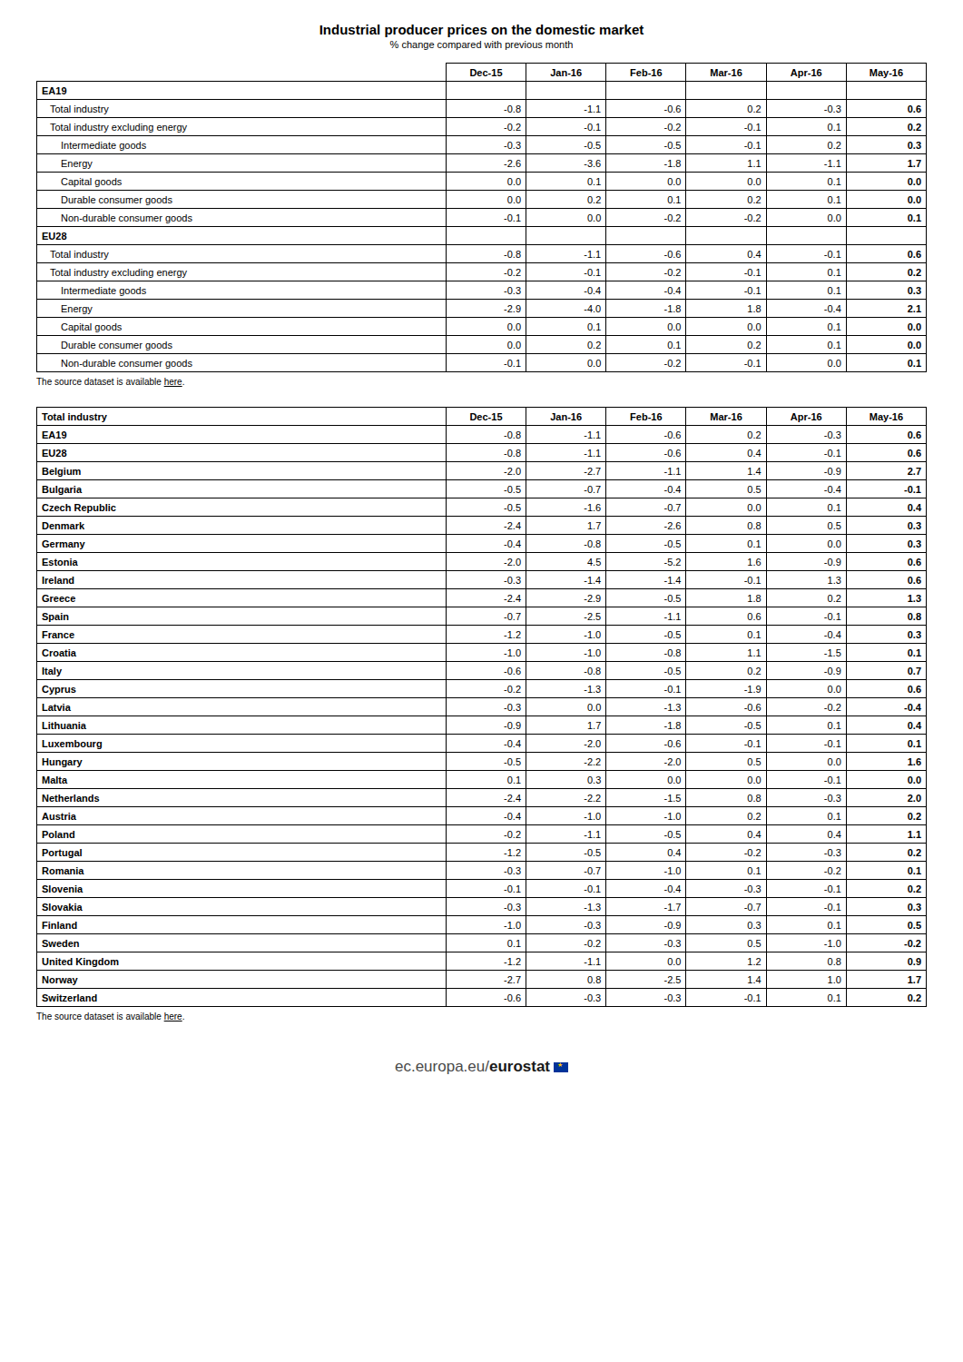Industrial producer prices on the domestic market
% change compared with previous month
| | Dec-15 | Jan-16 | Feb-16 | Mar-16 | Apr-16 | May-16 |
| --- | --- | --- | --- | --- | --- | --- |
| EA19 | | | | | | |
| Total industry | -0.8 | -1.1 | -0.6 | 0.2 | -0.3 | 0.6 |
| Total industry excluding energy | -0.2 | -0.1 | -0.2 | -0.1 | 0.1 | 0.2 |
| Intermediate goods | -0.3 | -0.5 | -0.5 | -0.1 | 0.2 | 0.3 |
| Energy | -2.6 | -3.6 | -1.8 | 1.1 | -1.1 | 1.7 |
| Capital goods | 0.0 | 0.1 | 0.0 | 0.0 | 0.1 | 0.0 |
| Durable consumer goods | 0.0 | 0.2 | 0.1 | 0.2 | 0.1 | 0.0 |
| Non-durable consumer goods | -0.1 | 0.0 | -0.2 | -0.2 | 0.0 | 0.1 |
| EU28 | | | | | | |
| Total industry | -0.8 | -1.1 | -0.6 | 0.4 | -0.1 | 0.6 |
| Total industry excluding energy | -0.2 | -0.1 | -0.2 | -0.1 | 0.1 | 0.2 |
| Intermediate goods | -0.3 | -0.4 | -0.4 | -0.1 | 0.1 | 0.3 |
| Energy | -2.9 | -4.0 | -1.8 | 1.8 | -0.4 | 2.1 |
| Capital goods | 0.0 | 0.1 | 0.0 | 0.0 | 0.1 | 0.0 |
| Durable consumer goods | 0.0 | 0.2 | 0.1 | 0.2 | 0.1 | 0.0 |
| Non-durable consumer goods | -0.1 | 0.0 | -0.2 | -0.1 | 0.0 | 0.1 |
The source dataset is available here.
| Total industry | Dec-15 | Jan-16 | Feb-16 | Mar-16 | Apr-16 | May-16 |
| --- | --- | --- | --- | --- | --- | --- |
| EA19 | -0.8 | -1.1 | -0.6 | 0.2 | -0.3 | 0.6 |
| EU28 | -0.8 | -1.1 | -0.6 | 0.4 | -0.1 | 0.6 |
| Belgium | -2.0 | -2.7 | -1.1 | 1.4 | -0.9 | 2.7 |
| Bulgaria | -0.5 | -0.7 | -0.4 | 0.5 | -0.4 | -0.1 |
| Czech Republic | -0.5 | -1.6 | -0.7 | 0.0 | 0.1 | 0.4 |
| Denmark | -2.4 | 1.7 | -2.6 | 0.8 | 0.5 | 0.3 |
| Germany | -0.4 | -0.8 | -0.5 | 0.1 | 0.0 | 0.3 |
| Estonia | -2.0 | 4.5 | -5.2 | 1.6 | -0.9 | 0.6 |
| Ireland | -0.3 | -1.4 | -1.4 | -0.1 | 1.3 | 0.6 |
| Greece | -2.4 | -2.9 | -0.5 | 1.8 | 0.2 | 1.3 |
| Spain | -0.7 | -2.5 | -1.1 | 0.6 | -0.1 | 0.8 |
| France | -1.2 | -1.0 | -0.5 | 0.1 | -0.4 | 0.3 |
| Croatia | -1.0 | -1.0 | -0.8 | 1.1 | -1.5 | 0.1 |
| Italy | -0.6 | -0.8 | -0.5 | 0.2 | -0.9 | 0.7 |
| Cyprus | -0.2 | -1.3 | -0.1 | -1.9 | 0.0 | 0.6 |
| Latvia | -0.3 | 0.0 | -1.3 | -0.6 | -0.2 | -0.4 |
| Lithuania | -0.9 | 1.7 | -1.8 | -0.5 | 0.1 | 0.4 |
| Luxembourg | -0.4 | -2.0 | -0.6 | -0.1 | -0.1 | 0.1 |
| Hungary | -0.5 | -2.2 | -2.0 | 0.5 | 0.0 | 1.6 |
| Malta | 0.1 | 0.3 | 0.0 | 0.0 | -0.1 | 0.0 |
| Netherlands | -2.4 | -2.2 | -1.5 | 0.8 | -0.3 | 2.0 |
| Austria | -0.4 | -1.0 | -1.0 | 0.2 | 0.1 | 0.2 |
| Poland | -0.2 | -1.1 | -0.5 | 0.4 | 0.4 | 1.1 |
| Portugal | -1.2 | -0.5 | 0.4 | -0.2 | -0.3 | 0.2 |
| Romania | -0.3 | -0.7 | -1.0 | 0.1 | -0.2 | 0.1 |
| Slovenia | -0.1 | -0.1 | -0.4 | -0.3 | -0.1 | 0.2 |
| Slovakia | -0.3 | -1.3 | -1.7 | -0.7 | -0.1 | 0.3 |
| Finland | -1.0 | -0.3 | -0.9 | 0.3 | 0.1 | 0.5 |
| Sweden | 0.1 | -0.2 | -0.3 | 0.5 | -1.0 | -0.2 |
| United Kingdom | -1.2 | -1.1 | 0.0 | 1.2 | 0.8 | 0.9 |
| Norway | -2.7 | 0.8 | -2.5 | 1.4 | 1.0 | 1.7 |
| Switzerland | -0.6 | -0.3 | -0.3 | -0.1 | 0.1 | 0.2 |
The source dataset is available here.
ec.europa.eu/eurostat